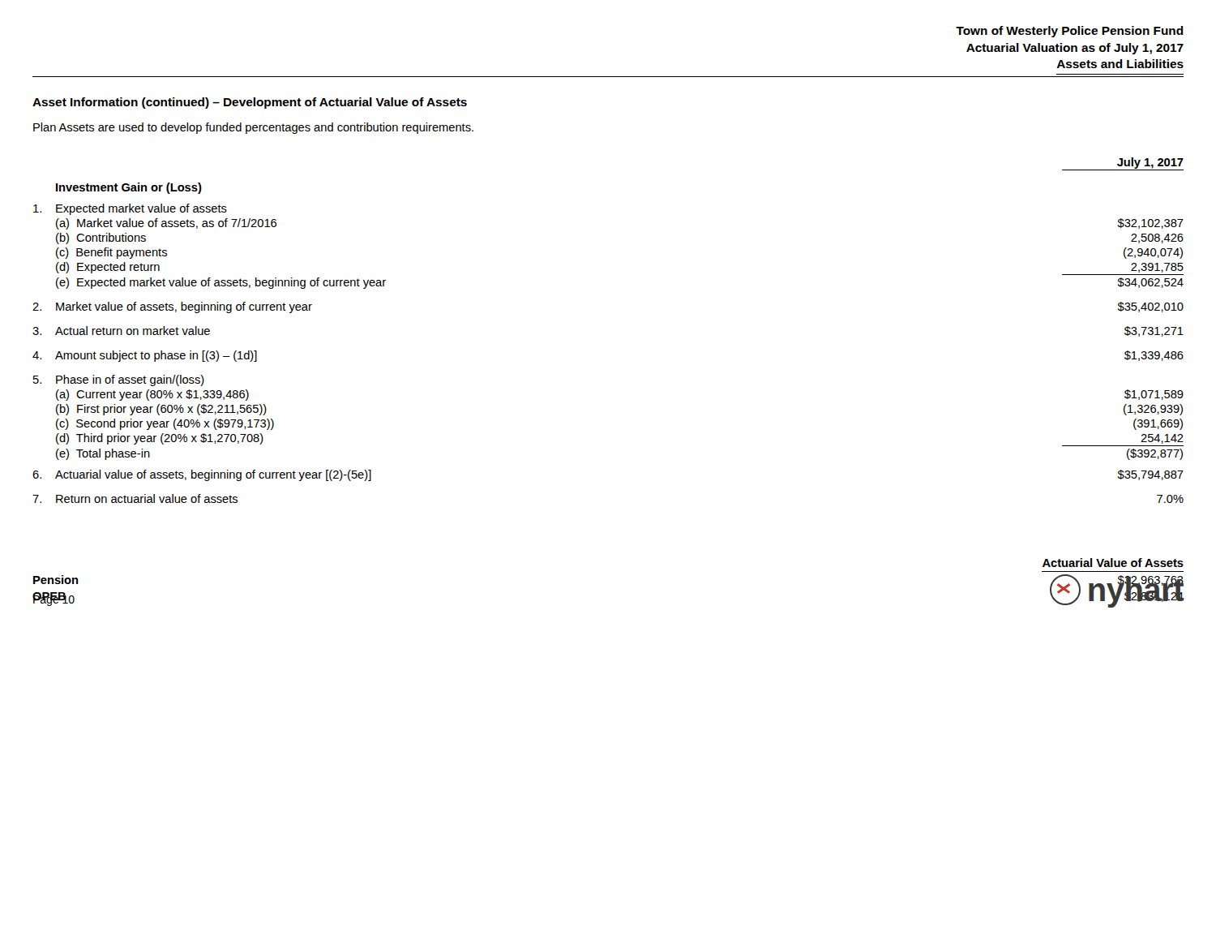Town of Westerly Police Pension Fund
Actuarial Valuation as of July 1, 2017
Assets and Liabilities
Asset Information (continued) – Development of Actuarial Value of Assets
Plan Assets are used to develop funded percentages and contribution requirements.
| | | July 1, 2017 |
| | Investment Gain or (Loss) | |
| 1. | Expected market value of assets | |
| | (a) Market value of assets, as of 7/1/2016 | $32,102,387 |
| | (b) Contributions | 2,508,426 |
| | (c) Benefit payments | (2,940,074) |
| | (d) Expected return | 2,391,785 |
| | (e) Expected market value of assets, beginning of current year | $34,062,524 |
| 2. | Market value of assets, beginning of current year | $35,402,010 |
| 3. | Actual return on market value | $3,731,271 |
| 4. | Amount subject to phase in [(3) – (1d)] | $1,339,486 |
| 5. | Phase in of asset gain/(loss) | |
| | (a) Current year (80% x $1,339,486) | $1,071,589 |
| | (b) First prior year (60% x ($2,211,565)) | (1,326,939) |
| | (c) Second prior year (40% x ($979,173)) | (391,669) |
| | (d) Third prior year (20% x $1,270,708) | 254,142 |
| | (e) Total phase-in | ($392,877) |
| 6. | Actuarial value of assets, beginning of current year [(2)-(5e)] | $35,794,887 |
| 7. | Return on actuarial value of assets | 7.0% |
| | Actuarial Value of Assets |
| Pension | $32,963,763 |
| OPEB | $2,831,124 |
Page 10
nyhart